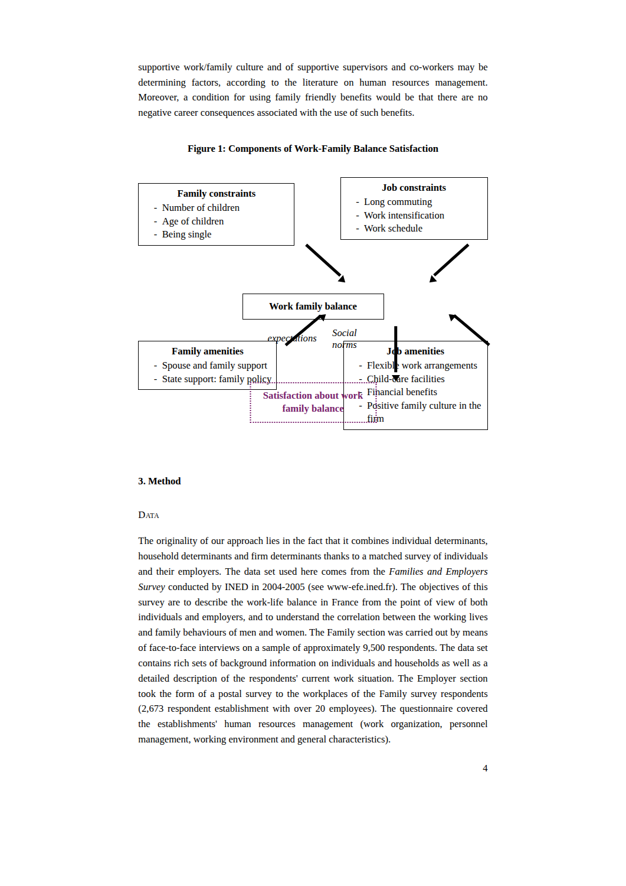supportive work/family culture and of supportive supervisors and co-workers may be determining factors, according to the literature on human resources management. Moreover, a condition for using family friendly benefits would be that there are no negative career consequences associated with the use of such benefits.
Figure 1: Components of Work-Family Balance Satisfaction
Family constraints
Number of children
Age of children
Being single
Job constraints
Long commuting
Work intensification
Work schedule
Work family balance
Family amenities
Spouse and family support
State support: family policy
Job amenities
Flexible work arrangements
Child-care facilities
Financial benefits
Positive family culture in the firm
Satisfaction about work family balance
expectations Social
norms
3. Method
Data
The originality of our approach lies in the fact that it combines individual determinants, household determinants and firm determinants thanks to a matched survey of individuals and their employers. The data set used here comes from the Families and Employers Survey conducted by INED in 2004-2005 (see www-efe.ined.fr). The objectives of this survey are to describe the work-life balance in France from the point of view of both individuals and employers, and to understand the correlation between the working lives and family behaviours of men and women. The Family section was carried out by means of face-to-face interviews on a sample of approximately 9,500 respondents. The data set contains rich sets of background information on individuals and households as well as a detailed description of the respondents' current work situation. The Employer section took the form of a postal survey to the workplaces of the Family survey respondents (2,673 respondent establishment with over 20 employees). The questionnaire covered the establishments' human resources management (work organization, personnel management, working environment and general characteristics).
4